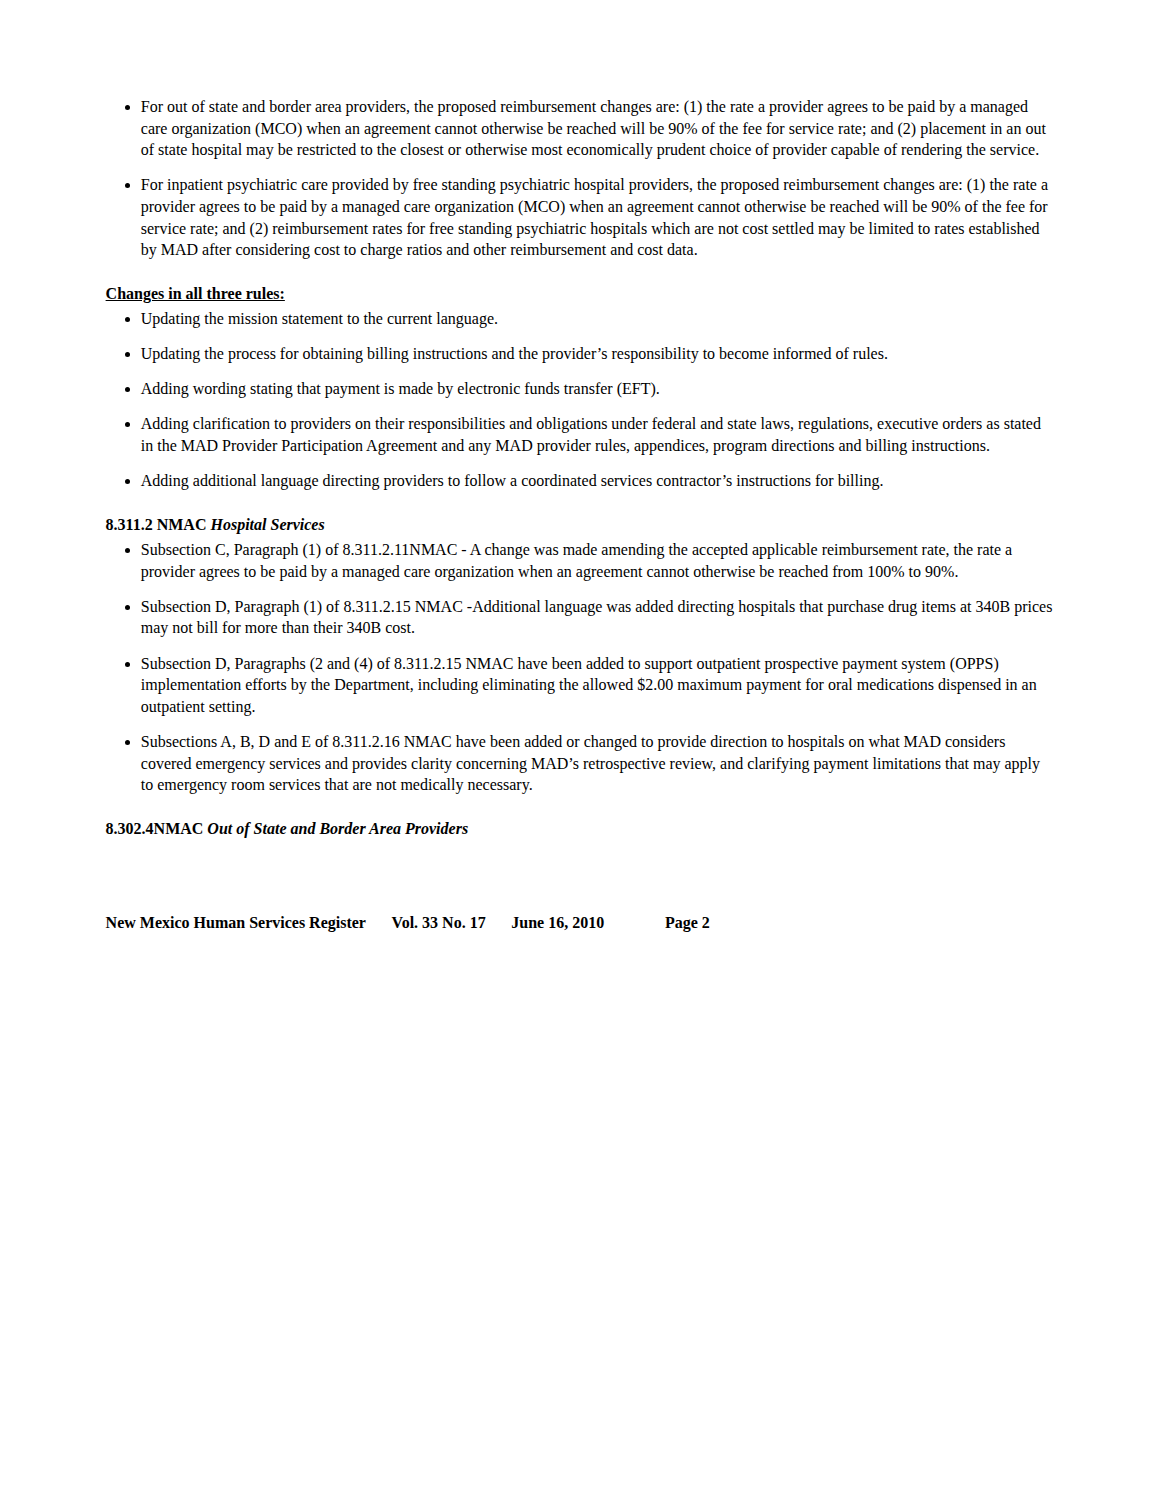For out of state and border area providers, the proposed reimbursement changes are: (1) the rate a provider agrees to be paid by a managed care organization (MCO) when an agreement cannot otherwise be reached will be 90% of the fee for service rate; and (2) placement in an out of state hospital may be restricted to the closest or otherwise most economically prudent choice of provider capable of rendering the service.
For inpatient psychiatric care provided by free standing psychiatric hospital providers, the proposed reimbursement changes are: (1) the rate a provider agrees to be paid by a managed care organization (MCO) when an agreement cannot otherwise be reached will be 90% of the fee for service rate; and (2) reimbursement rates for free standing psychiatric hospitals which are not cost settled may be limited to rates established by MAD after considering cost to charge ratios and other reimbursement and cost data.
Changes in all three rules:
Updating the mission statement to the current language.
Updating the process for obtaining billing instructions and the provider’s responsibility to become informed of rules.
Adding wording stating that payment is made by electronic funds transfer (EFT).
Adding clarification to providers on their responsibilities and obligations under federal and state laws, regulations, executive orders as stated in the MAD Provider Participation Agreement and any MAD provider rules, appendices, program directions and billing instructions.
Adding additional language directing providers to follow a coordinated services contractor’s instructions for billing.
8.311.2 NMAC Hospital Services
Subsection C, Paragraph (1) of 8.311.2.11NMAC - A change was made amending the accepted applicable reimbursement rate, the rate a provider agrees to be paid by a managed care organization when an agreement cannot otherwise be reached from 100% to 90%.
Subsection D, Paragraph (1) of 8.311.2.15 NMAC -Additional language was added directing hospitals that purchase drug items at 340B prices may not bill for more than their 340B cost.
Subsection D, Paragraphs (2 and (4) of 8.311.2.15 NMAC have been added to support outpatient prospective payment system (OPPS) implementation efforts by the Department, including eliminating the allowed $2.00 maximum payment for oral medications dispensed in an outpatient setting.
Subsections A, B, D and E of 8.311.2.16 NMAC have been added or changed to provide direction to hospitals on what MAD considers covered emergency services and provides clarity concerning MAD’s retrospective review, and clarifying payment limitations that may apply to emergency room services that are not medically necessary.
8.302.4NMAC Out of State and Border Area Providers
New Mexico Human Services Register Vol. 33 No. 17 June 16, 2010 Page 2